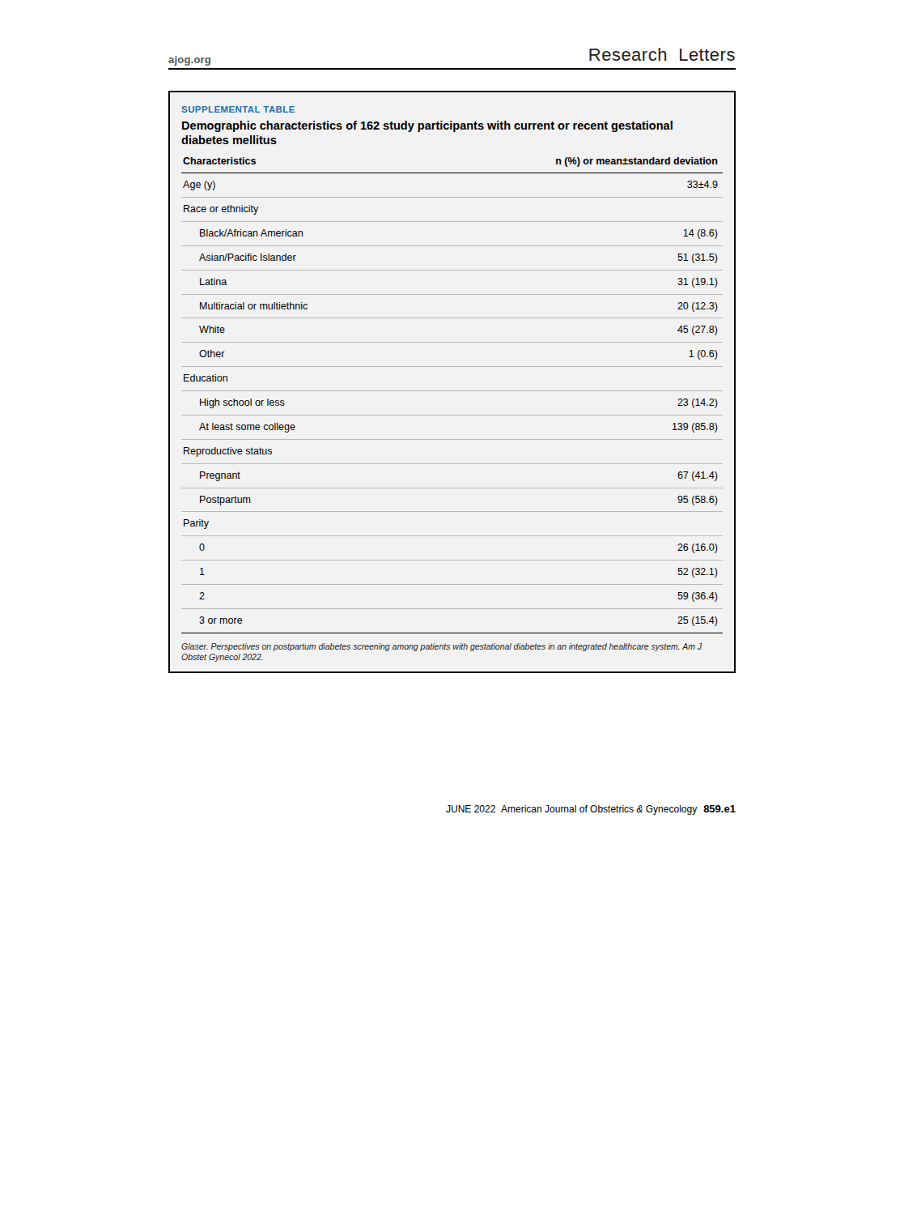ajog.org
Research Letters
SUPPLEMENTAL TABLE
Demographic characteristics of 162 study participants with current or recent gestational diabetes mellitus
| Characteristics | n (%) or mean±standard deviation |
| --- | --- |
| Age (y) | 33±4.9 |
| Race or ethnicity | |
| Black/African American | 14 (8.6) |
| Asian/Pacific Islander | 51 (31.5) |
| Latina | 31 (19.1) |
| Multiracial or multiethnic | 20 (12.3) |
| White | 45 (27.8) |
| Other | 1 (0.6) |
| Education | |
| High school or less | 23 (14.2) |
| At least some college | 139 (85.8) |
| Reproductive status | |
| Pregnant | 67 (41.4) |
| Postpartum | 95 (58.6) |
| Parity | |
| 0 | 26 (16.0) |
| 1 | 52 (32.1) |
| 2 | 59 (36.4) |
| 3 or more | 25 (15.4) |
Glaser. Perspectives on postpartum diabetes screening among patients with gestational diabetes in an integrated healthcare system. Am J Obstet Gynecol 2022.
JUNE 2022 American Journal of Obstetrics & Gynecology
859.e1